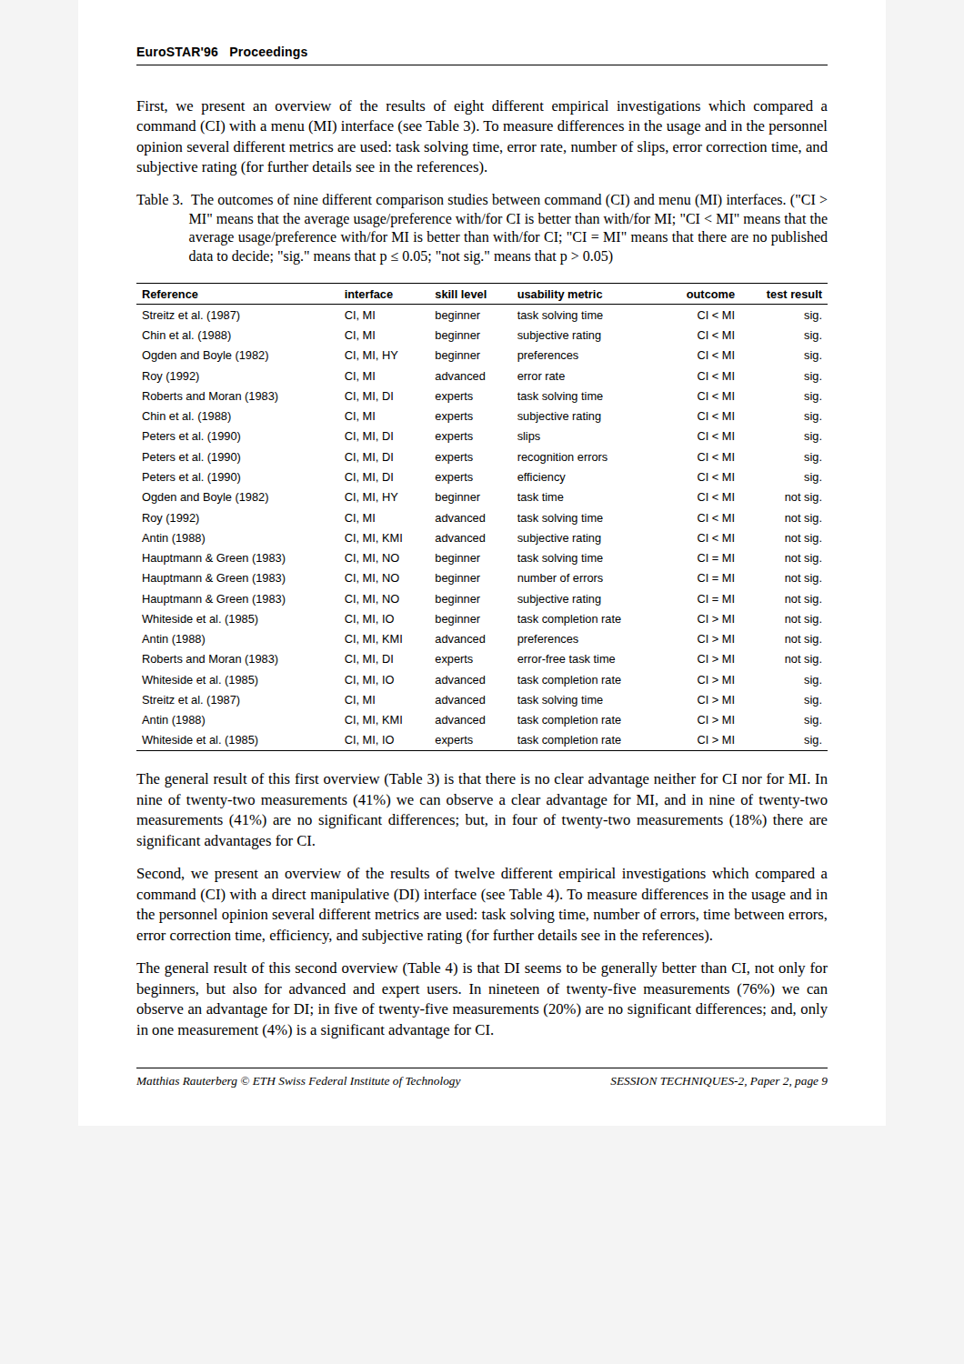EuroSTAR'96 Proceedings
First, we present an overview of the results of eight different empirical investigations which compared a command (CI) with a menu (MI) interface (see Table 3). To measure differences in the usage and in the personnel opinion several different metrics are used: task solving time, error rate, number of slips, error correction time, and subjective rating (for further details see in the references).
Table 3. The outcomes of nine different comparison studies between command (CI) and menu (MI) interfaces. ("CI > MI" means that the average usage/preference with/for CI is better than with/for MI; "CI < MI" means that the average usage/preference with/for MI is better than with/for CI; "CI = MI" means that there are no published data to decide; "sig." means that p ≤ 0.05; "not sig." means that p > 0.05)
| Reference | interface | skill level | usability metric | outcome | test result |
| --- | --- | --- | --- | --- | --- |
| Streitz et al. (1987) | CI, MI | beginner | task solving time | CI < MI | sig. |
| Chin et al. (1988) | CI, MI | beginner | subjective rating | CI < MI | sig. |
| Ogden and Boyle (1982) | CI, MI, HY | beginner | preferences | CI < MI | sig. |
| Roy (1992) | CI, MI | advanced | error rate | CI < MI | sig. |
| Roberts and Moran (1983) | CI, MI, DI | experts | task solving time | CI < MI | sig. |
| Chin et al. (1988) | CI, MI | experts | subjective rating | CI < MI | sig. |
| Peters et al. (1990) | CI, MI, DI | experts | slips | CI < MI | sig. |
| Peters et al. (1990) | CI, MI, DI | experts | recognition errors | CI < MI | sig. |
| Peters et al. (1990) | CI, MI, DI | experts | efficiency | CI < MI | sig. |
| Ogden and Boyle (1982) | CI, MI, HY | beginner | task time | CI < MI | not sig. |
| Roy (1992) | CI, MI | advanced | task solving time | CI < MI | not sig. |
| Antin (1988) | CI, MI, KMI | advanced | subjective rating | CI < MI | not sig. |
| Hauptmann & Green (1983) | CI, MI, NO | beginner | task solving time | CI = MI | not sig. |
| Hauptmann & Green (1983) | CI, MI, NO | beginner | number of errors | CI = MI | not sig. |
| Hauptmann & Green (1983) | CI, MI, NO | beginner | subjective rating | CI = MI | not sig. |
| Whiteside et al. (1985) | CI, MI, IO | beginner | task completion rate | CI > MI | not sig. |
| Antin (1988) | CI, MI, KMI | advanced | preferences | CI > MI | not sig. |
| Roberts and Moran (1983) | CI, MI, DI | experts | error-free task time | CI > MI | not sig. |
| Whiteside et al. (1985) | CI, MI, IO | advanced | task completion rate | CI > MI | sig. |
| Streitz et al. (1987) | CI, MI | advanced | task solving time | CI > MI | sig. |
| Antin (1988) | CI, MI, KMI | advanced | task completion rate | CI > MI | sig. |
| Whiteside et al. (1985) | CI, MI, IO | experts | task completion rate | CI > MI | sig. |
The general result of this first overview (Table 3) is that there is no clear advantage neither for CI nor for MI. In nine of twenty-two measurements (41%) we can observe a clear advantage for MI, and in nine of twenty-two measurements (41%) are no significant differences; but, in four of twenty-two measurements (18%) there are significant advantages for CI.
Second, we present an overview of the results of twelve different empirical investigations which compared a command (CI) with a direct manipulative (DI) interface (see Table 4). To measure differences in the usage and in the personnel opinion several different metrics are used: task solving time, number of errors, time between errors, error correction time, efficiency, and subjective rating (for further details see in the references).
The general result of this second overview (Table 4) is that DI seems to be generally better than CI, not only for beginners, but also for advanced and expert users. In nineteen of twenty-five measurements (76%) we can observe an advantage for DI; in five of twenty-five measurements (20%) are no significant differences; and, only in one measurement (4%) is a significant advantage for CI.
Matthias Rauterberg © ETH Swiss Federal Institute of Technology SESSION TECHNIQUES-2, Paper 2, page 9